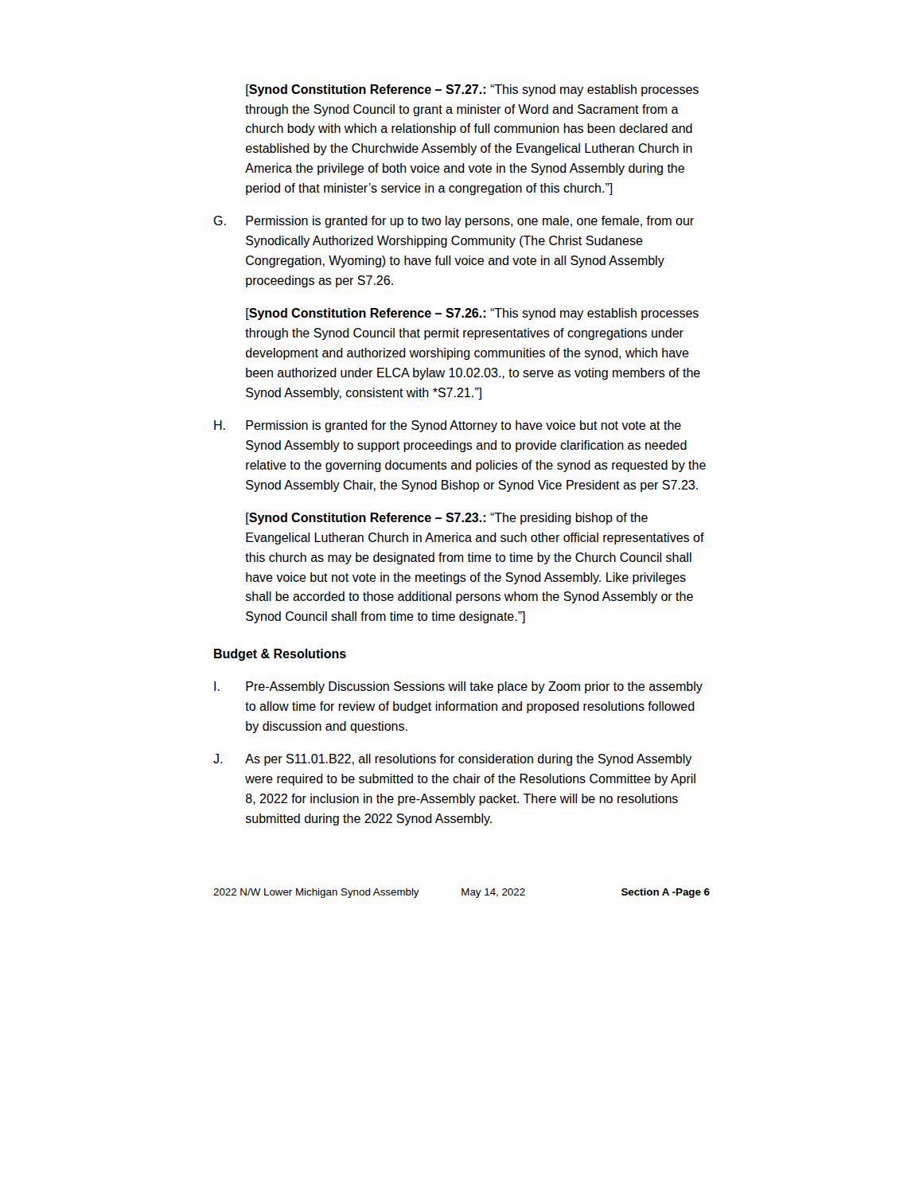[Synod Constitution Reference – S7.27.: “This synod may establish processes through the Synod Council to grant a minister of Word and Sacrament from a church body with which a relationship of full communion has been declared and established by the Churchwide Assembly of the Evangelical Lutheran Church in America the privilege of both voice and vote in the Synod Assembly during the period of that minister’s service in a congregation of this church.”]
G.
Permission is granted for up to two lay persons, one male, one female, from our Synodically Authorized Worshipping Community (The Christ Sudanese Congregation, Wyoming) to have full voice and vote in all Synod Assembly proceedings as per S7.26.
[Synod Constitution Reference – S7.26.: “This synod may establish processes through the Synod Council that permit representatives of congregations under development and authorized worshiping communities of the synod, which have been authorized under ELCA bylaw 10.02.03., to serve as voting members of the Synod Assembly, consistent with *S7.21.”]
H.
Permission is granted for the Synod Attorney to have voice but not vote at the Synod Assembly to support proceedings and to provide clarification as needed relative to the governing documents and policies of the synod as requested by the Synod Assembly Chair, the Synod Bishop or Synod Vice President as per S7.23.
[Synod Constitution Reference – S7.23.: “The presiding bishop of the Evangelical Lutheran Church in America and such other official representatives of this church as may be designated from time to time by the Church Council shall have voice but not vote in the meetings of the Synod Assembly. Like privileges shall be accorded to those additional persons whom the Synod Assembly or the Synod Council shall from time to time designate.”]
Budget & Resolutions
I.
Pre-Assembly Discussion Sessions will take place by Zoom prior to the assembly to allow time for review of budget information and proposed resolutions followed by discussion and questions.
J.
As per S11.01.B22, all resolutions for consideration during the Synod Assembly were required to be submitted to the chair of the Resolutions Committee by April 8, 2022 for inclusion in the pre-Assembly packet. There will be no resolutions submitted during the 2022 Synod Assembly.
2022 N/W Lower Michigan Synod Assembly
May 14, 2022
Section A -Page 6